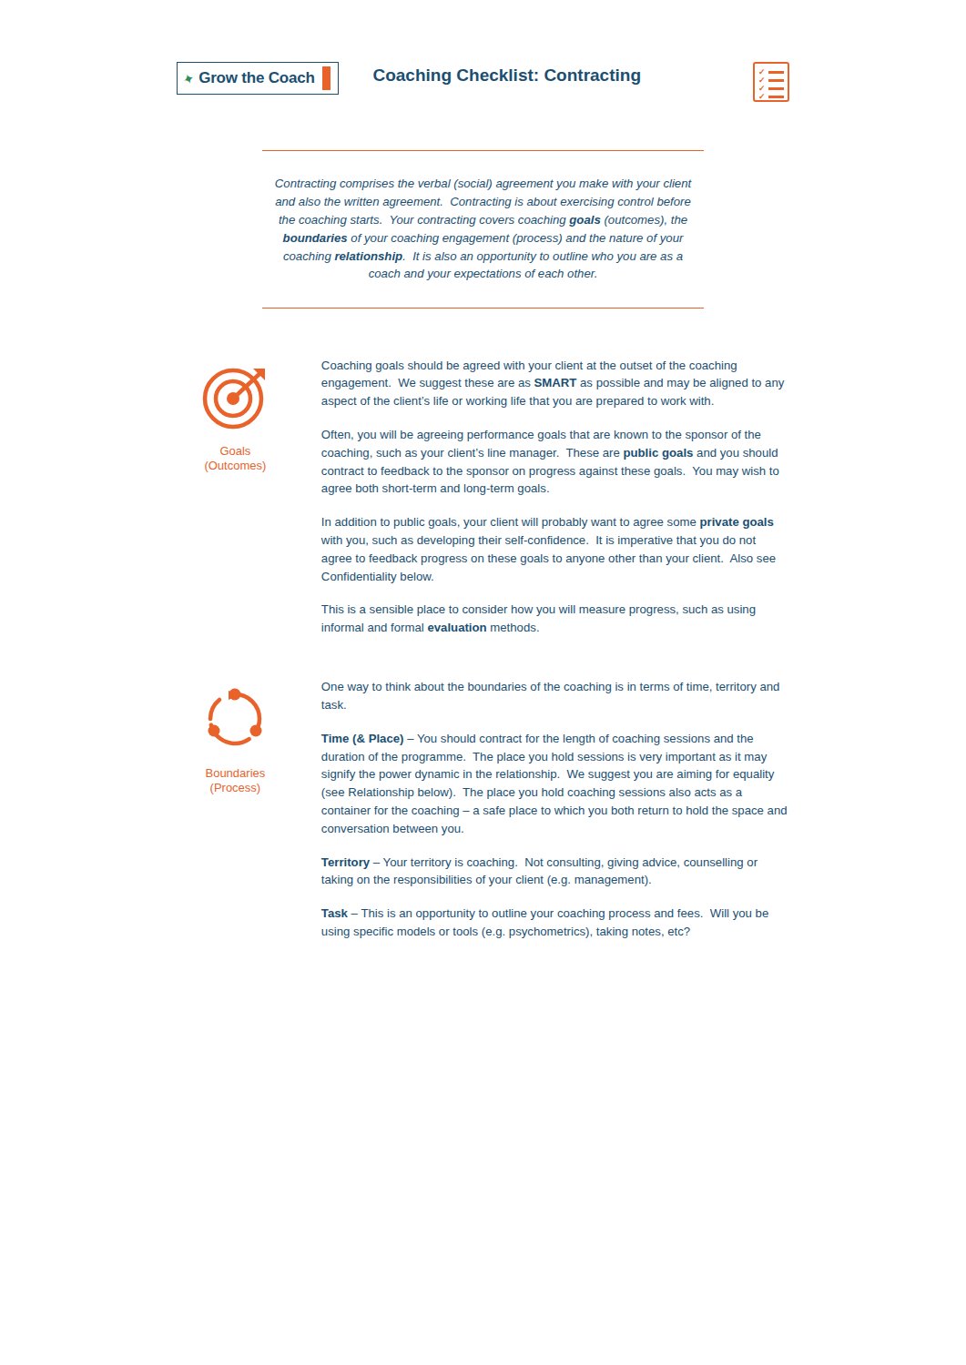✦ Grow the Coach
Coaching Checklist: Contracting
✓
✓
✓
✓
Contracting comprises the verbal (social) agreement you make with your client and also the written agreement. Contracting is about exercising control before the coaching starts. Your contracting covers coaching goals (outcomes), the boundaries of your coaching engagement (process) and the nature of your coaching relationship. It is also an opportunity to outline who you are as a coach and your expectations of each other.
Goals
(Outcomes)
Coaching goals should be agreed with your client at the outset of the coaching engagement. We suggest these are as SMART as possible and may be aligned to any aspect of the client’s life or working life that you are prepared to work with.
Often, you will be agreeing performance goals that are known to the sponsor of the coaching, such as your client’s line manager. These are public goals and you should contract to feedback to the sponsor on progress against these goals. You may wish to agree both short-term and long-term goals.
In addition to public goals, your client will probably want to agree some private goals with you, such as developing their self-confidence. It is imperative that you do not agree to feedback progress on these goals to anyone other than your client. Also see Confidentiality below.
This is a sensible place to consider how you will measure progress, such as using informal and formal evaluation methods.
Boundaries
(Process)
One way to think about the boundaries of the coaching is in terms of time, territory and task.
Time (& Place) – You should contract for the length of coaching sessions and the duration of the programme. The place you hold sessions is very important as it may signify the power dynamic in the relationship. We suggest you are aiming for equality (see Relationship below). The place you hold coaching sessions also acts as a container for the coaching – a safe place to which you both return to hold the space and conversation between you.
Territory – Your territory is coaching. Not consulting, giving advice, counselling or taking on the responsibilities of your client (e.g. management).
Task – This is an opportunity to outline your coaching process and fees. Will you be using specific models or tools (e.g. psychometrics), taking notes, etc?